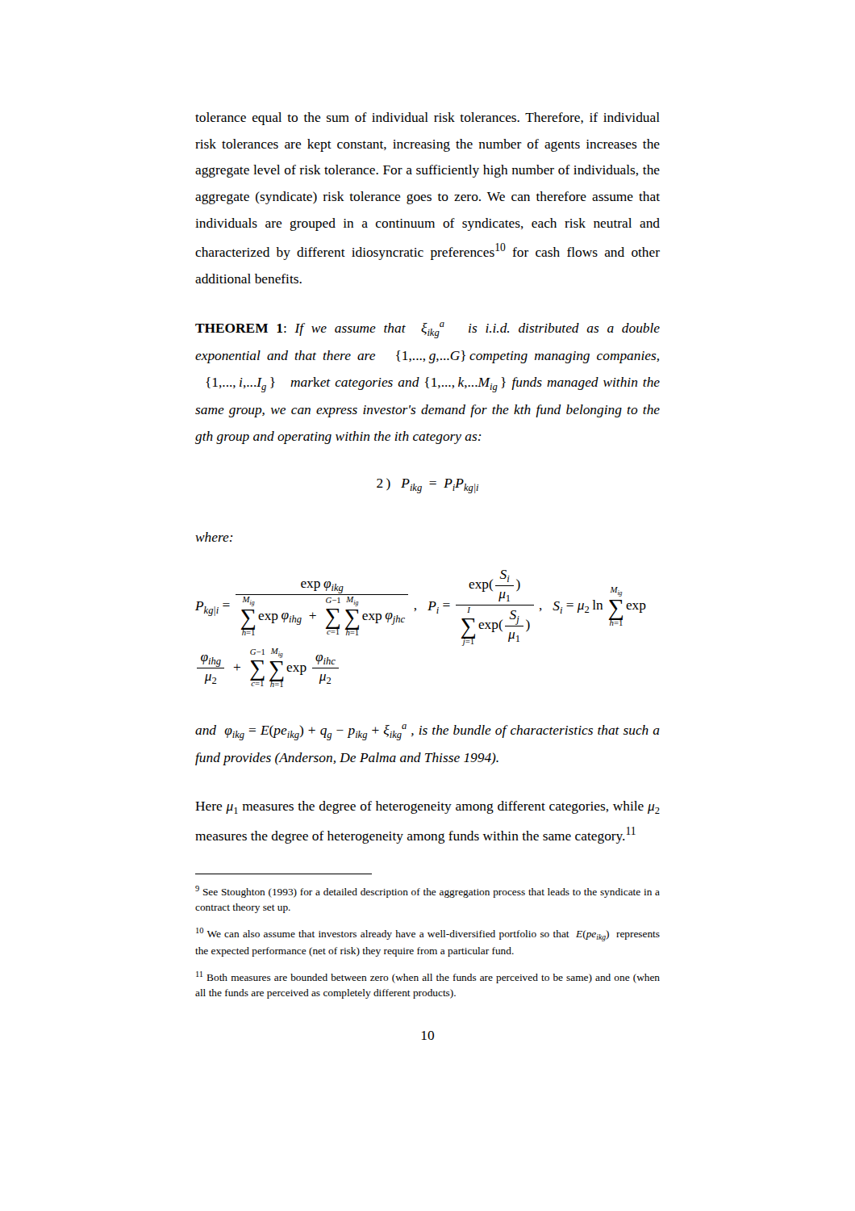tolerance equal to the sum of individual risk tolerances. Therefore, if individual risk tolerances are kept constant, increasing the number of agents increases the aggregate level of risk tolerance. For a sufficiently high number of individuals, the aggregate (syndicate) risk tolerance goes to zero. We can therefore assume that individuals are grouped in a continuum of syndicates, each risk neutral and characterized by different idiosyncratic preferences10 for cash flows and other additional benefits.
THEOREM 1: If we assume that ξikg a is i.i.d. distributed as a double exponential and that there are {1,..., g,...G} competing managing companies, {1,..., i,...Ig } market categories and {1,..., k,...Mig } funds managed within the same group, we can express investor's demand for the kth fund belonging to the gth group and operating within the ith category as:
2 ) Pikg = Pi Pkg|i
where:
Pkg|i = exp φikg Mig∑h=1exp φihg + G−1∑c=1 Mig∑h=1exp φjhc , Pi = exp(Si μ 1) I∑j=1exp(Sj μ 1) , Si = μ 2 ln Mig∑h=1exp φihg μ 2 + G−1∑c=1 Mig∑h=1exp φihc μ 2
and φikg = E(peikg) + qg − pikg + ξikg a , is the bundle of characteristics that such a fund provides (Anderson, De Palma and Thisse 1994).
Here μ 1 measures the degree of heterogeneity among different categories, while μ 2 measures the degree of heterogeneity among funds within the same category.11
9 See Stoughton (1993) for a detailed description of the aggregation process that leads to the syndicate in a contract theory set up.
10 We can also assume that investors already have a well-diversified portfolio so that E(peikg) represents the expected performance (net of risk) they require from a particular fund.
11 Both measures are bounded between zero (when all the funds are perceived to be same) and one (when all the funds are perceived as completely different products).
10